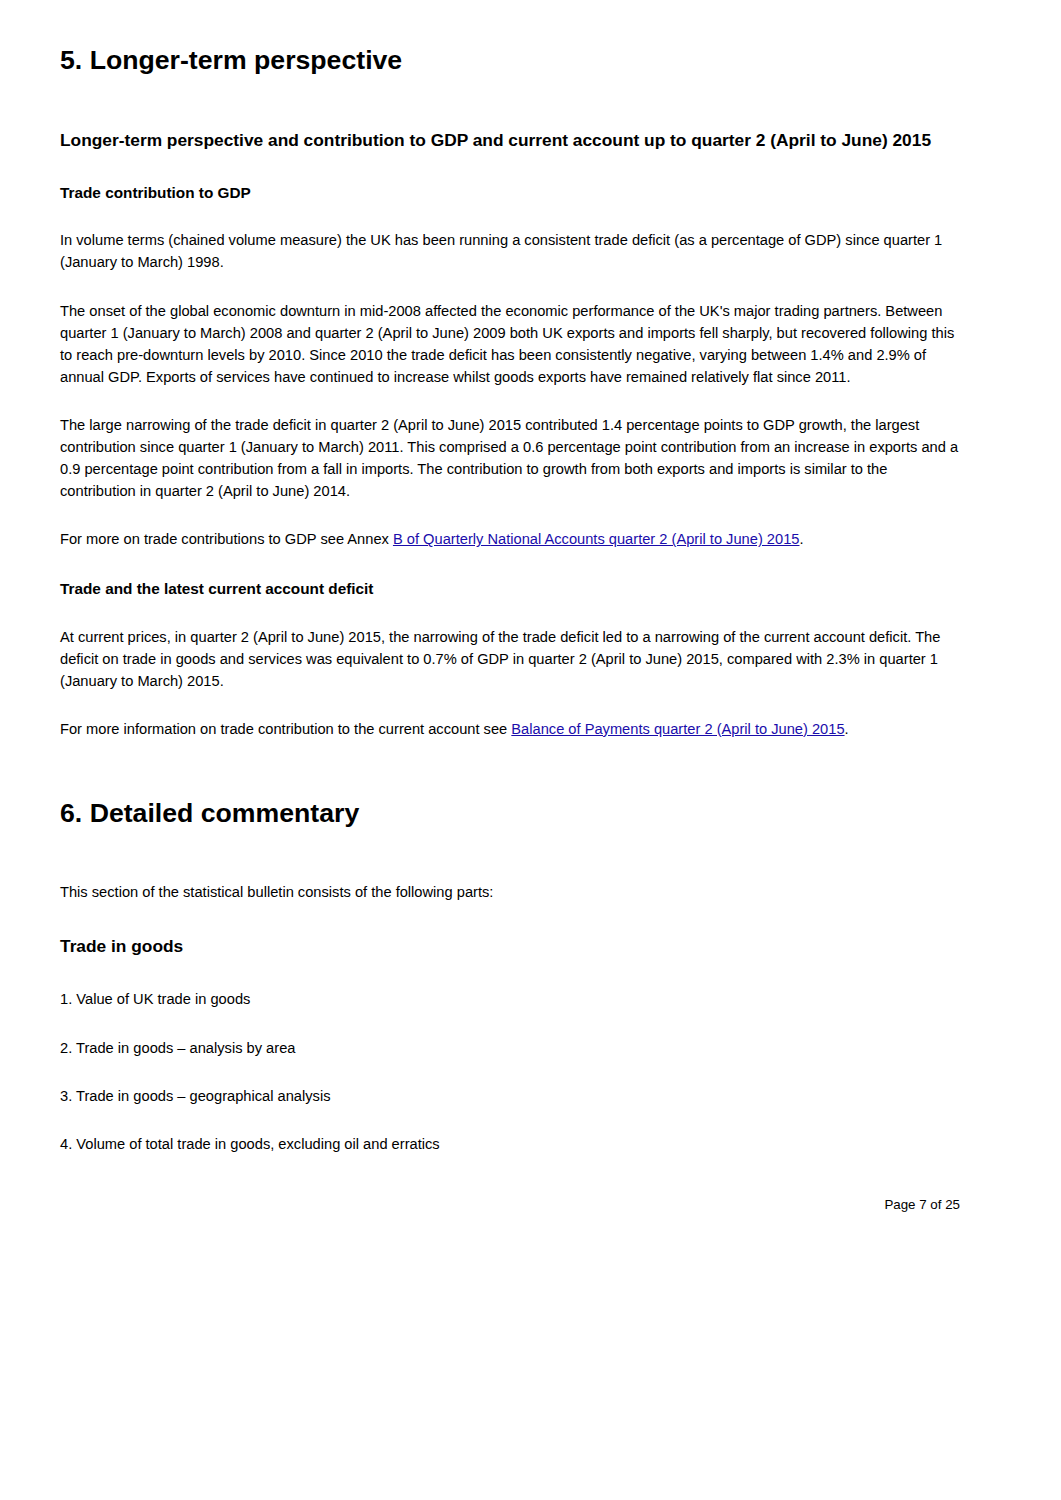5. Longer-term perspective
Longer-term perspective and contribution to GDP and current account up to quarter 2 (April to June) 2015
Trade contribution to GDP
In volume terms (chained volume measure) the UK has been running a consistent trade deficit (as a percentage of GDP) since quarter 1 (January to March) 1998.
The onset of the global economic downturn in mid-2008 affected the economic performance of the UK's major trading partners. Between quarter 1 (January to March) 2008 and quarter 2 (April to June) 2009 both UK exports and imports fell sharply, but recovered following this to reach pre-downturn levels by 2010. Since 2010 the trade deficit has been consistently negative, varying between 1.4% and 2.9% of annual GDP. Exports of services have continued to increase whilst goods exports have remained relatively flat since 2011.
The large narrowing of the trade deficit in quarter 2 (April to June) 2015 contributed 1.4 percentage points to GDP growth, the largest contribution since quarter 1 (January to March) 2011. This comprised a 0.6 percentage point contribution from an increase in exports and a 0.9 percentage point contribution from a fall in imports. The contribution to growth from both exports and imports is similar to the contribution in quarter 2 (April to June) 2014.
For more on trade contributions to GDP see Annex B of Quarterly National Accounts quarter 2 (April to June) 2015.
Trade and the latest current account deficit
At current prices, in quarter 2 (April to June) 2015, the narrowing of the trade deficit led to a narrowing of the current account deficit. The deficit on trade in goods and services was equivalent to 0.7% of GDP in quarter 2 (April to June) 2015, compared with 2.3% in quarter 1 (January to March) 2015.
For more information on trade contribution to the current account see Balance of Payments quarter 2 (April to June) 2015.
6. Detailed commentary
This section of the statistical bulletin consists of the following parts:
Trade in goods
1. Value of UK trade in goods
2. Trade in goods – analysis by area
3. Trade in goods – geographical analysis
4. Volume of total trade in goods, excluding oil and erratics
Page 7 of 25